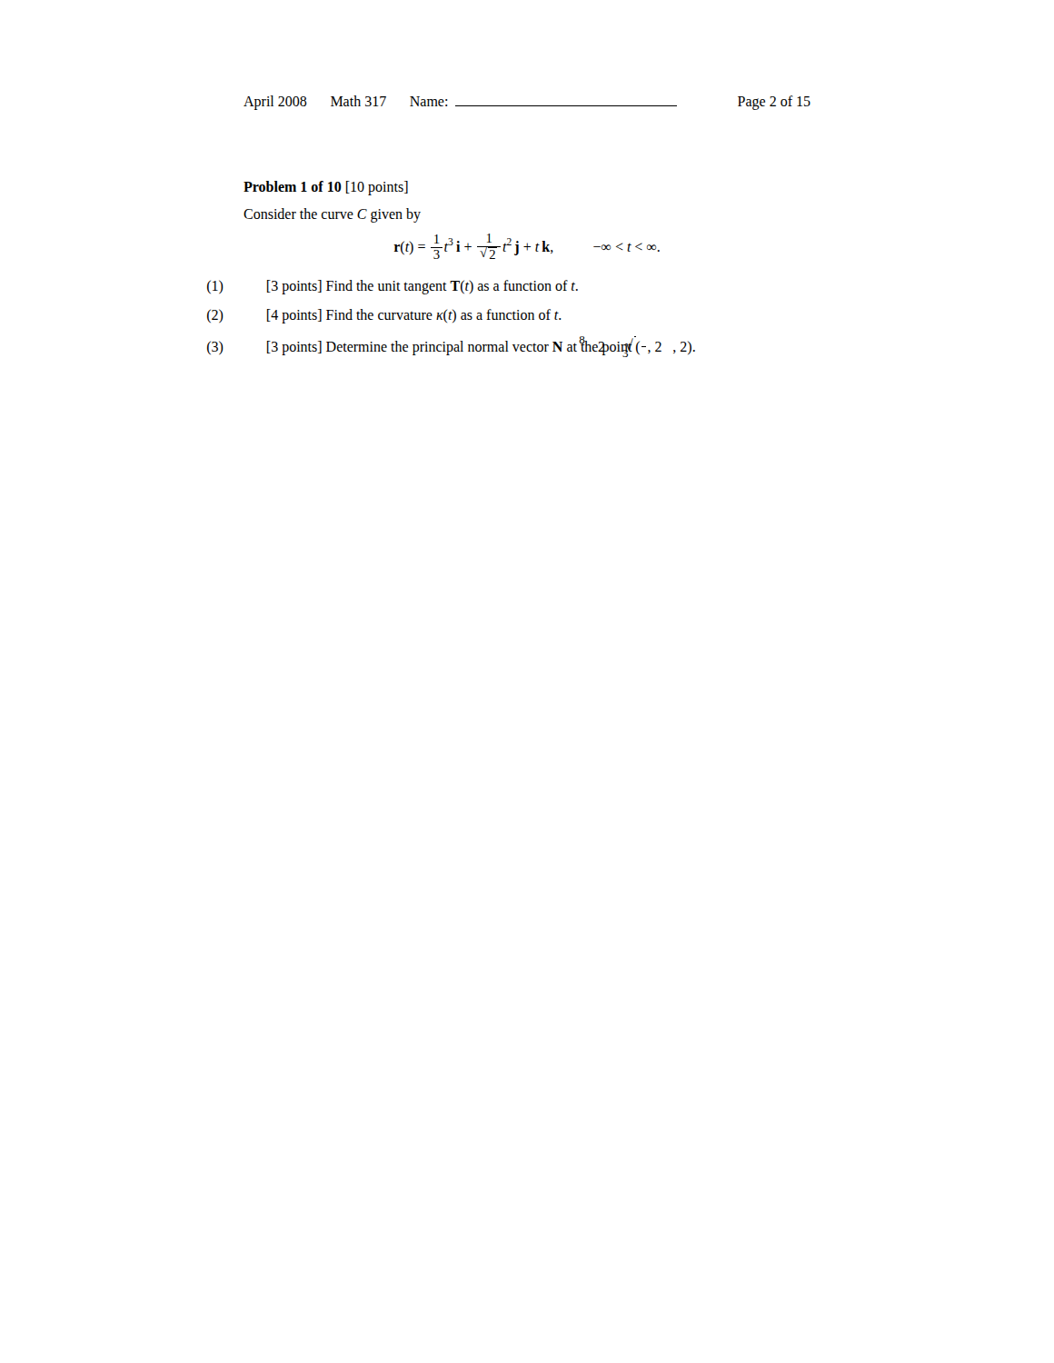April 2008 Math 317 Name:
Page 2 of 15
Problem 1 of 10 [10 points]
Consider the curve C given by
r(t) = 13 t3 i + 12 t2 j + t k, −∞ < t < ∞.
(1)[3 points] Find the unit tangent T(t) as a function of t.
(2)[4 points] Find the curvature κ(t) as a function of t.
(3)[3 points] Determine the principal normal vector N at the point (83, 22, 2).